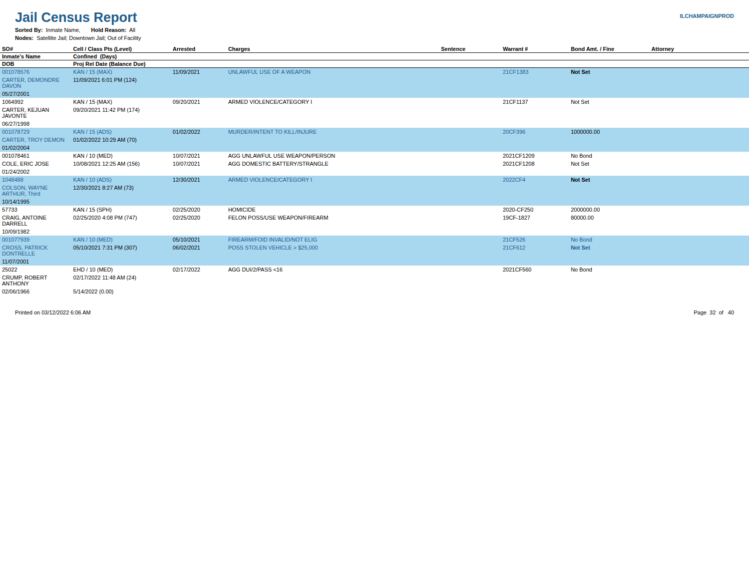ILCHAMPAIGNPROD
Jail Census Report
Sorted By: Inmate Name, Hold Reason: All
Nodes: Satellite Jail; Downtown Jail; Out of Facility
| SO# | Cell / Class Pts (Level) | Arrested | Charges | Sentence | Warrant # | Bond Amt. / Fine | Attorney |
| --- | --- | --- | --- | --- | --- | --- | --- |
| Inmate's Name | Confined (Days) | |
| DOB | Proj Rel Date (Balance Due) | |
| 001078576 | KAN / 15 (MAX) | 11/09/2021 | UNLAWFUL USE OF A WEAPON | | 21CF1383 | Not Set | |
| CARTER, DEMONDRE DAVON | 11/09/2021 6:01 PM (124) | |
| 05/27/2001 | | |
| 1064992 | KAN / 15 (MAX) | 09/20/2021 | ARMED VIOLENCE/CATEGORY I | | 21CF1137 | Not Set | |
| CARTER, KEJUAN JAVONTE | 09/20/2021 11:42 PM (174) | |
| 06/27/1998 | | |
| 001078729 | KAN / 15 (ADS) | 01/02/2022 | MURDER/INTENT TO KILL/INJURE | | 20CF396 | 1000000.00 | |
| CARTER, TROY DEMON | 01/02/2022 10:29 AM (70) | |
| 01/02/2004 | | |
| 001078461 | KAN / 10 (MED) | 10/07/2021 | AGG UNLAWFUL USE WEAPON/PERSON | | 2021CF1209 | No Bond | |
| COLE, ERIC JOSE | 10/08/2021 12:25 AM (156) | 10/07/2021 | AGG DOMESTIC BATTERY/STRANGLE | | 2021CF1208 | Not Set | |
| 01/24/2002 | | |
| 1048488 | KAN / 10 (ADS) | 12/30/2021 | ARMED VIOLENCE/CATEGORY I | | 2022CF4 | Not Set | |
| COLSON, WAYNE ARTHUR, Third | 12/30/2021 8:27 AM (73) | |
| 10/14/1995 | | |
| 57733 | KAN / 15 (SPH) | 02/25/2020 | HOMICIDE | | 2020-CF250 | 2000000.00 | |
| CRAIG, ANTOINE DARRELL | 02/25/2020 4:08 PM (747) | 02/25/2020 | FELON POSS/USE WEAPON/FIREARM | | 19CF-1827 | 80000.00 | |
| 10/09/1982 | | |
| 001077939 | KAN / 10 (MED) | 05/10/2021 | FIREARM/FOID INVALID/NOT ELIG | | 21CF526 | No Bond | |
| CROSS, PATRICK DONTRELLE | 05/10/2021 7:31 PM (307) | 06/02/2021 | POSS STOLEN VEHICLE > $25,000 | | 21CF612 | Not Set | |
| 11/07/2001 | | |
| 25022 | EHD / 10 (MED) | 02/17/2022 | AGG DUI/2/PASS <16 | | 2021CF560 | No Bond | |
| CRUMP, ROBERT ANTHONY | 02/17/2022 11:48 AM (24) | |
| 02/06/1966 | 5/14/2022 (0.00) | |
Printed on 03/12/2022 6:06 AM
Page 32 of 40